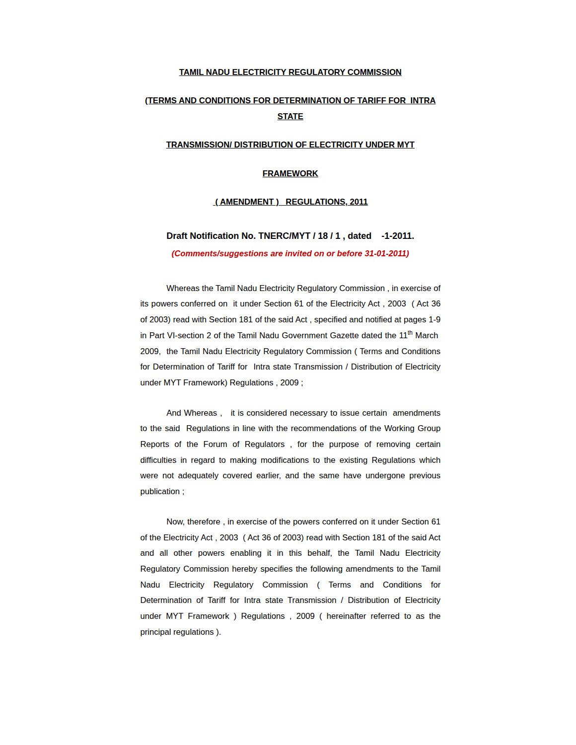TAMIL NADU ELECTRICITY REGULATORY COMMISSION
(TERMS AND CONDITIONS FOR DETERMINATION OF TARIFF FOR INTRA STATE
TRANSMISSION/ DISTRIBUTION OF ELECTRICITY UNDER MYT
FRAMEWORK
( AMENDMENT ) REGULATIONS, 2011
Draft Notification No. TNERC/MYT / 18 / 1 , dated -1-2011.
(Comments/suggestions are invited on or before 31-01-2011)
Whereas the Tamil Nadu Electricity Regulatory Commission , in exercise of its powers conferred on it under Section 61 of the Electricity Act , 2003 ( Act 36 of 2003) read with Section 181 of the said Act , specified and notified at pages 1-9 in Part VI-section 2 of the Tamil Nadu Government Gazette dated the 11th March 2009, the Tamil Nadu Electricity Regulatory Commission ( Terms and Conditions for Determination of Tariff for Intra state Transmission / Distribution of Electricity under MYT Framework) Regulations , 2009 ;
And Whereas , it is considered necessary to issue certain amendments to the said Regulations in line with the recommendations of the Working Group Reports of the Forum of Regulators , for the purpose of removing certain difficulties in regard to making modifications to the existing Regulations which were not adequately covered earlier, and the same have undergone previous publication ;
Now, therefore , in exercise of the powers conferred on it under Section 61 of the Electricity Act , 2003 ( Act 36 of 2003) read with Section 181 of the said Act and all other powers enabling it in this behalf, the Tamil Nadu Electricity Regulatory Commission hereby specifies the following amendments to the Tamil Nadu Electricity Regulatory Commission ( Terms and Conditions for Determination of Tariff for Intra state Transmission / Distribution of Electricity under MYT Framework ) Regulations , 2009 ( hereinafter referred to as the principal regulations ).